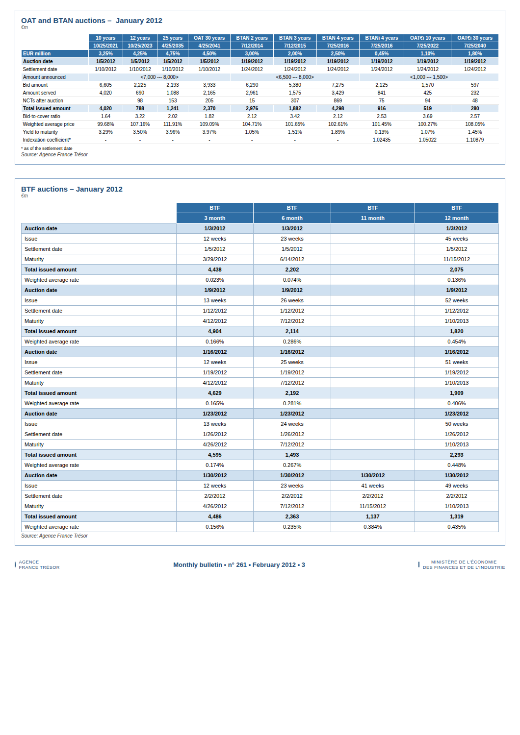OAT and BTAN auctions – January 2012
€m
| | 10 years | 12 years | 25 years | OAT 30 years | BTAN 2 years | BTAN 3 years | BTAN 4 years | BTANi 4 years | OAT€i 10 years | OAT€i 30 years |
| --- | --- | --- | --- | --- | --- | --- | --- | --- | --- | --- |
| | 10/25/2021 | 10/25/2023 | 4/25/2035 | 4/25/2041 | 7/12/2014 | 7/12/2015 | 7/25/2016 | 7/25/2016 | 7/25/2022 | 7/25/2040 |
| EUR million | 3,25% | 4,25% | 4,75% | 4,50% | 3,00% | 2,00% | 2,50% | 0,45% | 1,10% | 1,80% |
| Auction date | 1/5/2012 | 1/5/2012 | 1/5/2012 | 1/5/2012 | 1/19/2012 | 1/19/2012 | 1/19/2012 | 1/19/2012 | 1/19/2012 | 1/19/2012 |
| Settlement date | 1/10/2012 | 1/10/2012 | 1/10/2012 | 1/10/2012 | 1/24/2012 | 1/24/2012 | 1/24/2012 | 1/24/2012 | 1/24/2012 | 1/24/2012 |
| Amount announced | <7,000 --- 8,000> | <6,500 --- 8,000> | <1,000 --- 1,500> |
| Bid amount | 6,605 | 2,225 | 2,193 | 3,933 | 6,290 | 5,380 | 7,275 | 2,125 | 1,570 | 597 |
| Amount served | 4,020 | 690 | 1,088 | 2,165 | 2,961 | 1,575 | 3,429 | 841 | 425 | 232 |
| NCTs after auction | | 98 | 153 | 205 | 15 | 307 | 869 | 75 | 94 | 48 |
| Total issued amount | 4,020 | 788 | 1,241 | 2,370 | 2,976 | 1,882 | 4,298 | 916 | 519 | 280 |
| Bid-to-cover ratio | 1.64 | 3.22 | 2.02 | 1.82 | 2.12 | 3.42 | 2.12 | 2.53 | 3.69 | 2.57 |
| Weighted average price | 99.68% | 107.16% | 111.91% | 109.09% | 104.71% | 101.65% | 102.61% | 101.45% | 100.27% | 108.05% |
| Yield to maturity | 3.29% | 3.50% | 3.96% | 3.97% | 1.05% | 1.51% | 1.89% | 0.13% | 1.07% | 1.45% |
| Indexation coefficient* | - | - | - | - | - | - | - | 1.02435 | 1.05022 | 1.10879 |
* as of the settlement date
Source: Agence France Trésor
BTF auctions – January 2012
€m
| | BTF | BTF | BTF | BTF |
| --- | --- | --- | --- | --- |
| | 3 month | 6 month | 11 month | 12 month |
| Auction date | 1/3/2012 | 1/3/2012 | | 1/3/2012 |
| Issue | 12 weeks | 23 weeks | | 45 weeks |
| Settlement date | 1/5/2012 | 1/5/2012 | | 1/5/2012 |
| Maturity | 3/29/2012 | 6/14/2012 | | 11/15/2012 |
| Total issued amount | 4,438 | 2,202 | | 2,075 |
| Weighted average rate | 0.023% | 0.074% | | 0.136% |
| Auction date | 1/9/2012 | 1/9/2012 | | 1/9/2012 |
| Issue | 13 weeks | 26 weeks | | 52 weeks |
| Settlement date | 1/12/2012 | 1/12/2012 | | 1/12/2012 |
| Maturity | 4/12/2012 | 7/12/2012 | | 1/10/2013 |
| Total issued amount | 4,904 | 2,114 | | 1,820 |
| Weighted average rate | 0.166% | 0.286% | | 0.454% |
| Auction date | 1/16/2012 | 1/16/2012 | | 1/16/2012 |
| Issue | 12 weeks | 25 weeks | | 51 weeks |
| Settlement date | 1/19/2012 | 1/19/2012 | | 1/19/2012 |
| Maturity | 4/12/2012 | 7/12/2012 | | 1/10/2013 |
| Total issued amount | 4,629 | 2,192 | | 1,909 |
| Weighted average rate | 0.165% | 0.281% | | 0.406% |
| Auction date | 1/23/2012 | 1/23/2012 | | 1/23/2012 |
| Issue | 13 weeks | 24 weeks | | 50 weeks |
| Settlement date | 1/26/2012 | 1/26/2012 | | 1/26/2012 |
| Maturity | 4/26/2012 | 7/12/2012 | | 1/10/2013 |
| Total issued amount | 4,595 | 1,493 | | 2,293 |
| Weighted average rate | 0.174% | 0.267% | | 0.448% |
| Auction date | 1/30/2012 | 1/30/2012 | 1/30/2012 | 1/30/2012 |
| Issue | 12 weeks | 23 weeks | 41 weeks | 49 weeks |
| Settlement date | 2/2/2012 | 2/2/2012 | 2/2/2012 | 2/2/2012 |
| Maturity | 4/26/2012 | 7/12/2012 | 11/15/2012 | 1/10/2013 |
| Total issued amount | 4,486 | 2,363 | 1,137 | 1,319 |
| Weighted average rate | 0.156% | 0.235% | 0.384% | 0.435% |
Source: Agence France Trésor
AGENCE
FRANCE TRÉSOR
Monthly bulletin • n° 261 • February 2012 • 3
MINISTÈRE DE L'ÉCONOMIE
DES FINANCES ET DE L'INDUSTRIE